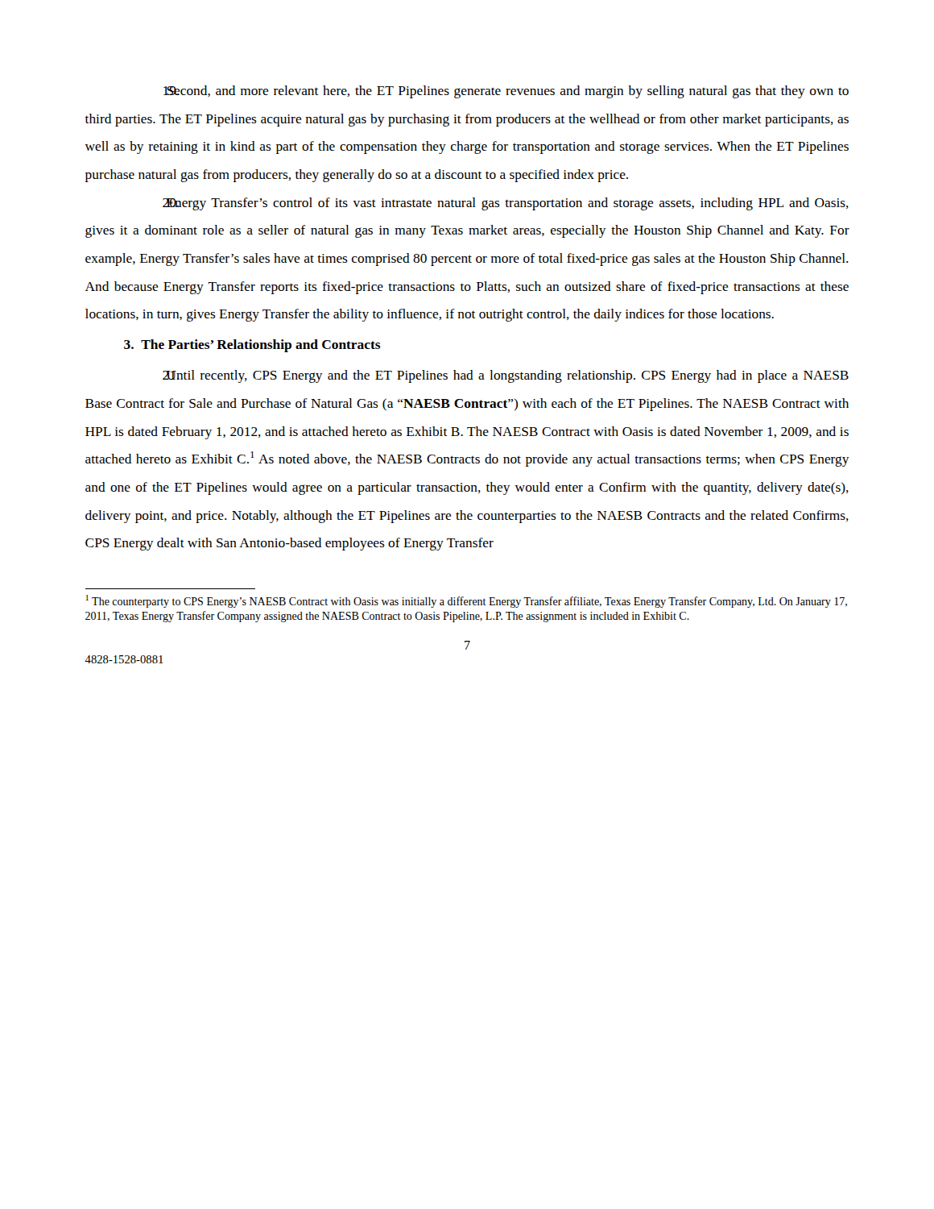19. Second, and more relevant here, the ET Pipelines generate revenues and margin by selling natural gas that they own to third parties. The ET Pipelines acquire natural gas by purchasing it from producers at the wellhead or from other market participants, as well as by retaining it in kind as part of the compensation they charge for transportation and storage services. When the ET Pipelines purchase natural gas from producers, they generally do so at a discount to a specified index price.
20. Energy Transfer’s control of its vast intrastate natural gas transportation and storage assets, including HPL and Oasis, gives it a dominant role as a seller of natural gas in many Texas market areas, especially the Houston Ship Channel and Katy. For example, Energy Transfer’s sales have at times comprised 80 percent or more of total fixed-price gas sales at the Houston Ship Channel. And because Energy Transfer reports its fixed-price transactions to Platts, such an outsized share of fixed-price transactions at these locations, in turn, gives Energy Transfer the ability to influence, if not outright control, the daily indices for those locations.
3. The Parties’ Relationship and Contracts
21. Until recently, CPS Energy and the ET Pipelines had a longstanding relationship. CPS Energy had in place a NAESB Base Contract for Sale and Purchase of Natural Gas (a “NAESB Contract”) with each of the ET Pipelines. The NAESB Contract with HPL is dated February 1, 2012, and is attached hereto as Exhibit B. The NAESB Contract with Oasis is dated November 1, 2009, and is attached hereto as Exhibit C.1 As noted above, the NAESB Contracts do not provide any actual transactions terms; when CPS Energy and one of the ET Pipelines would agree on a particular transaction, they would enter a Confirm with the quantity, delivery date(s), delivery point, and price. Notably, although the ET Pipelines are the counterparties to the NAESB Contracts and the related Confirms, CPS Energy dealt with San Antonio-based employees of Energy Transfer
1 The counterparty to CPS Energy’s NAESB Contract with Oasis was initially a different Energy Transfer affiliate, Texas Energy Transfer Company, Ltd. On January 17, 2011, Texas Energy Transfer Company assigned the NAESB Contract to Oasis Pipeline, L.P. The assignment is included in Exhibit C.
7
4828-1528-0881